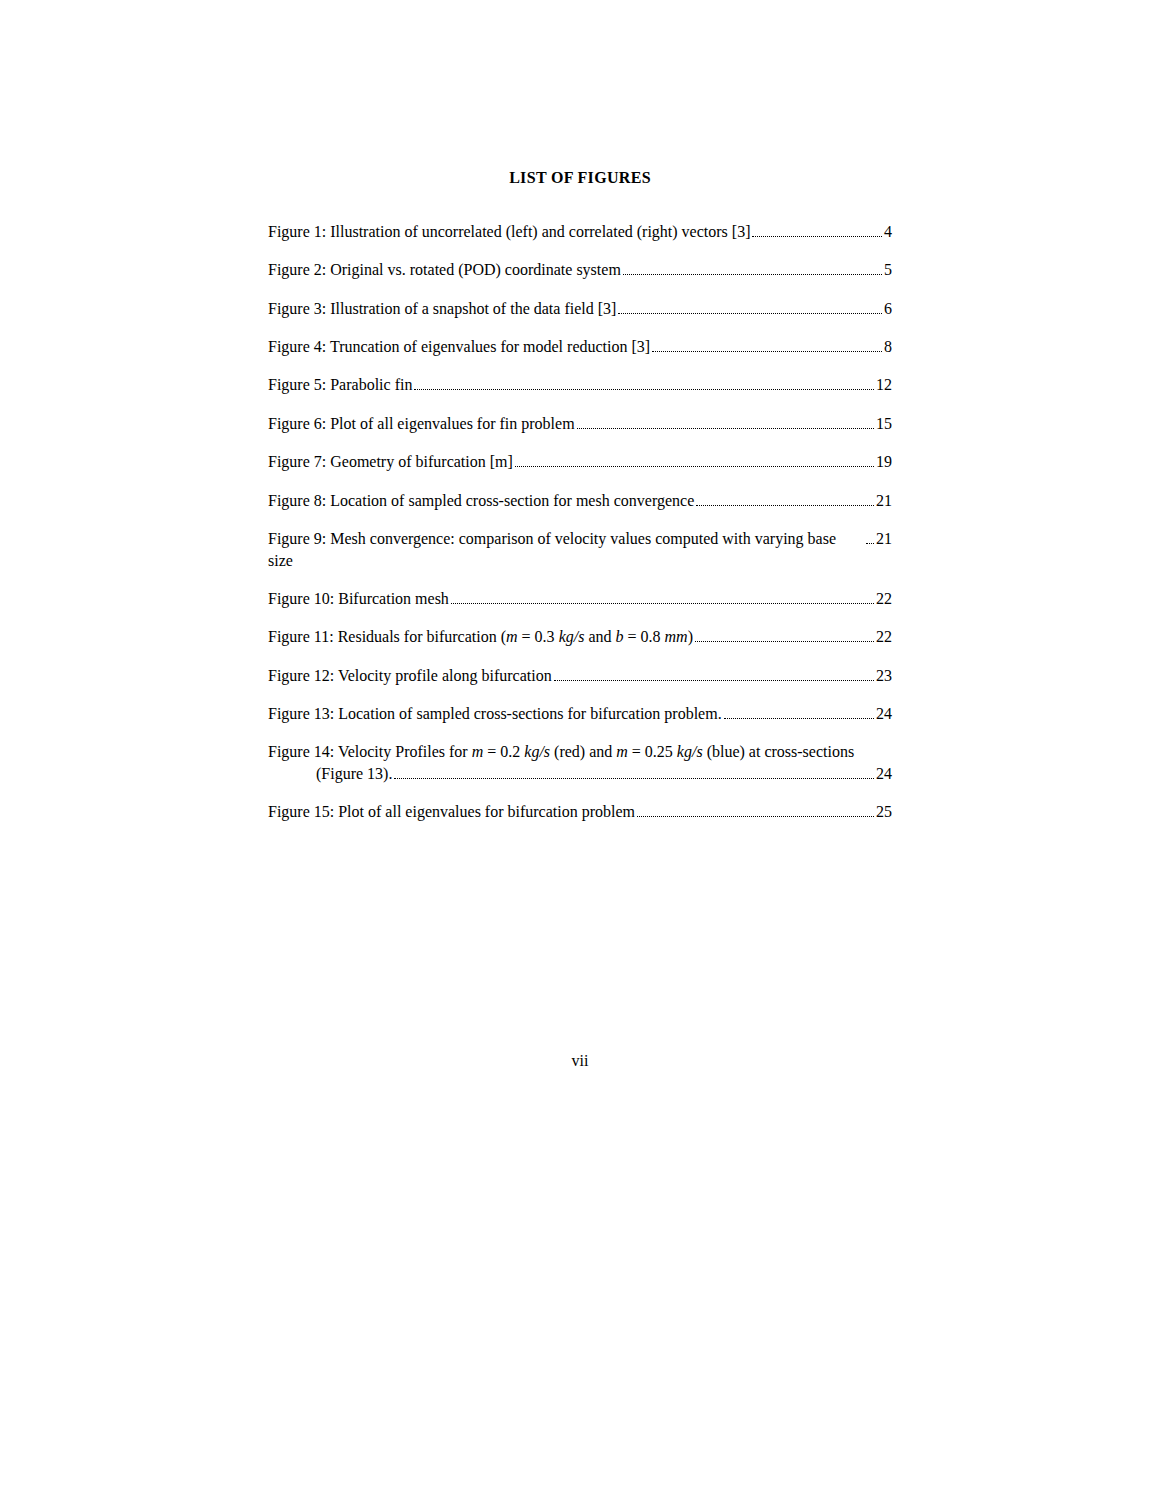LIST OF FIGURES
Figure 1: Illustration of uncorrelated (left) and correlated (right) vectors [3] 4
Figure 2: Original vs. rotated (POD) coordinate system 5
Figure 3: Illustration of a snapshot of the data field [3] 6
Figure 4: Truncation of eigenvalues for model reduction [3] 8
Figure 5: Parabolic fin 12
Figure 6: Plot of all eigenvalues for fin problem 15
Figure 7: Geometry of bifurcation [m] 19
Figure 8: Location of sampled cross-section for mesh convergence 21
Figure 9: Mesh convergence: comparison of velocity values computed with varying base size 21
Figure 10: Bifurcation mesh 22
Figure 11: Residuals for bifurcation (m = 0.3 kg/s and b = 0.8 mm) 22
Figure 12: Velocity profile along bifurcation 23
Figure 13: Location of sampled cross-sections for bifurcation problem. 24
Figure 14: Velocity Profiles for m = 0.2 kg/s (red) and m = 0.25 kg/s (blue) at cross-sections (Figure 13). 24
Figure 15: Plot of all eigenvalues for bifurcation problem 25
vii